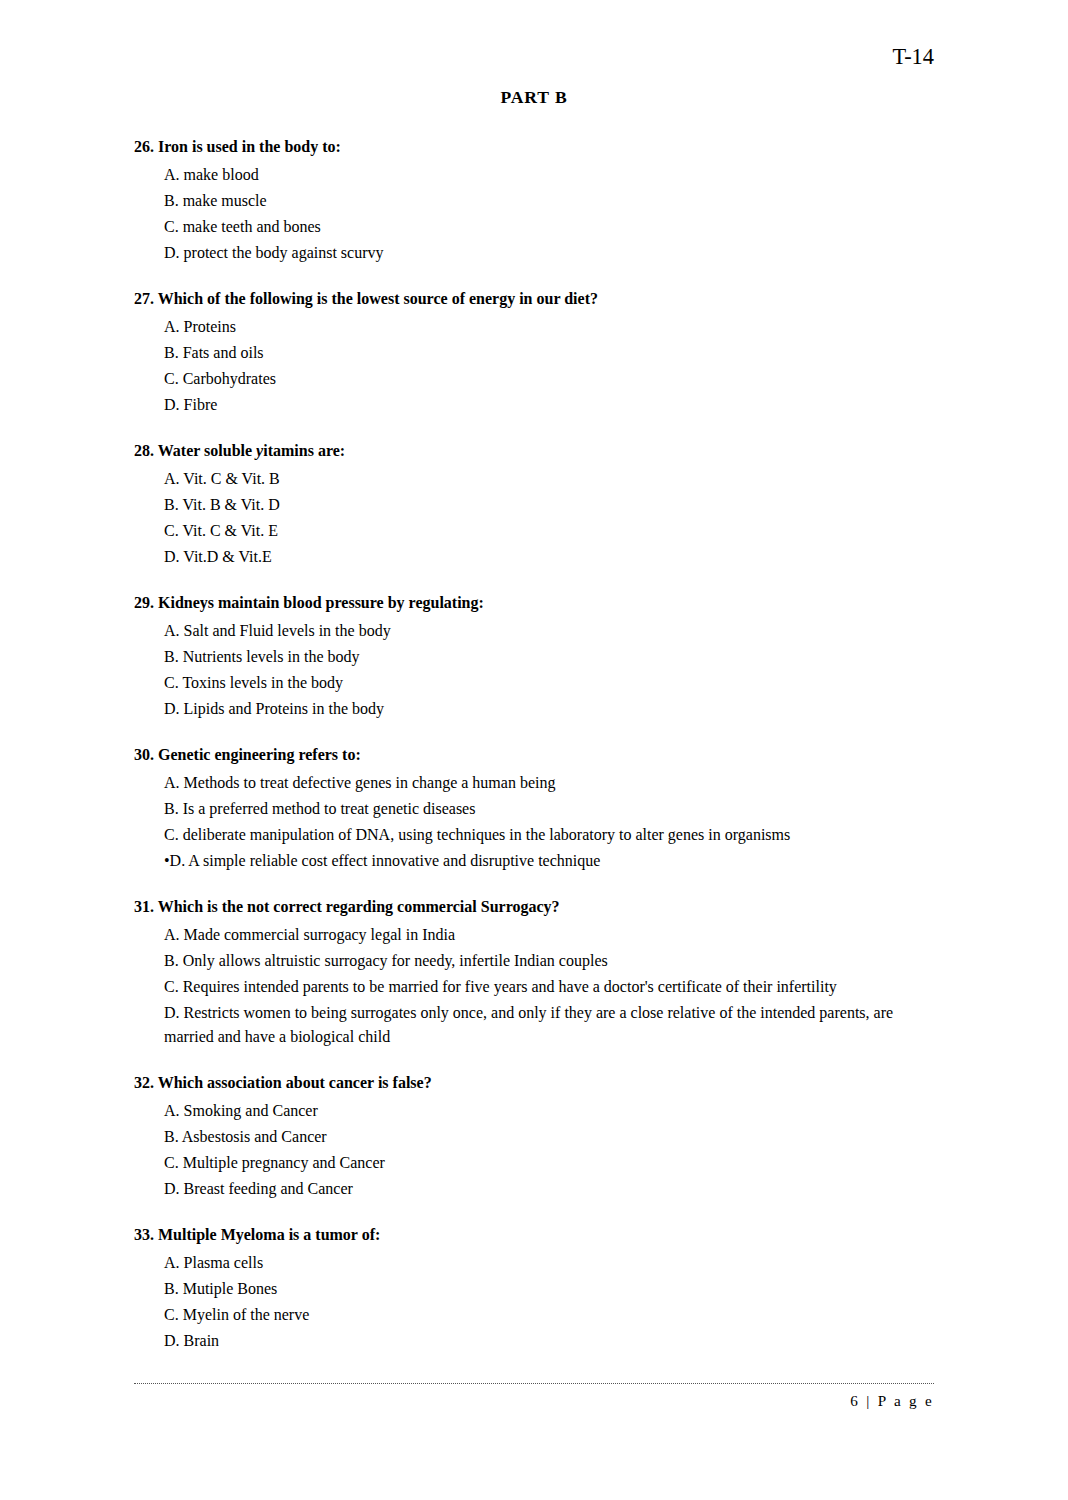T-14
PART B
Iron is used in the body to:
make blood
make muscle
make teeth and bones
protect the body against scurvy
Which of the following is the lowest source of energy in our diet?
Proteins
Fats and oils
Carbohydrates
Fibre
Water soluble yitamins are:
Vit. C & Vit. B
Vit. B & Vit. D
Vit. C & Vit. E
Vit.D & Vit.E
Kidneys maintain blood pressure by regulating:
Salt and Fluid levels in the body
Nutrients levels in the body
Toxins levels in the body
Lipids and Proteins in the body
Genetic engineering refers to:
Methods to treat defective genes in change a human being
Is a preferred method to treat genetic diseases
deliberate manipulation of DNA, using techniques in the laboratory to alter genes in organisms
A simple reliable cost effect innovative and disruptive technique
Which is the not correct regarding commercial Surrogacy?
Made commercial surrogacy legal in India
Only allows altruistic surrogacy for needy, infertile Indian couples
Requires intended parents to be married for five years and have a doctor's certificate of their infertility
Restricts women to being surrogates only once, and only if they are a close relative of the intended parents, are married and have a biological child
Which association about cancer is false?
Smoking and Cancer
Asbestosis and Cancer
Multiple pregnancy and Cancer
Breast feeding and Cancer
Multiple Myeloma is a tumor of:
Plasma cells
Mutiple Bones
Myelin of the nerve
Brain
6 | P a g e